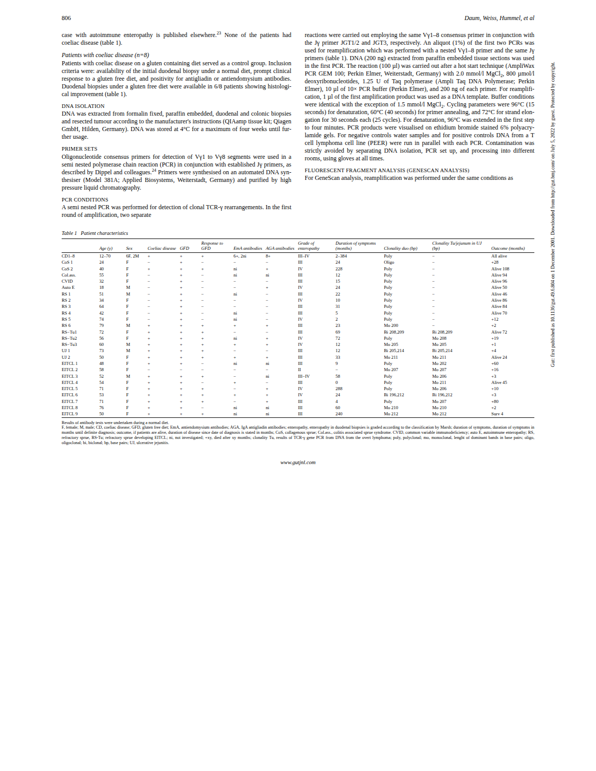806
Daum, Weiss, Hummel, et al
Gut: first published as 10.1136/gut.49.6.804 on 1 December 2001. Downloaded from http://gut.bmj.com/ on July 5, 2022 by guest. Protected by copyright.
case with autoimmune enteropathy is published elsewhere.23 None of the patients had coeliac disease (table 1).
Patients with coeliac disease (n=8)
Patients with coeliac disease on a gluten containing diet served as a control group. Inclusion criteria were: availability of the initial duodenal biopsy under a normal diet, prompt clinical response to a gluten free diet, and positivity for antigliadin or antiendomysium antibodies. Duodenal biopsies under a gluten free diet were available in 6/8 patients showing histological improvement (table 1).
DNA isolation
DNA was extracted from formalin fixed, paraffin embedded, duodenal and colonic biopsies and resected tumour according to the manufacturer's instructions (QIAamp tissue kit; Qiagen GmbH, Hilden, Germany). DNA was stored at 4°C for a maximum of four weeks until further usage.
Primer sets
Oligonucleotide consensus primers for detection of Vγ1 to Vγ8 segments were used in a semi nested polymerase chain reaction (PCR) in conjunction with established Jγ primers, as described by Dippel and colleagues.24 Primers were synthesised on an automated DNA synthesiser (Model 381A; Applied Biosystems, Weiterstadt, Germany) and purified by high pressure liquid chromatography.
PCR conditions
A semi nested PCR was performed for detection of clonal TCR-γ rearrangements. In the first round of amplification, two separate
reactions were carried out employing the same Vγ1–8 consensus primer in conjunction with the Jγ primer JGT1/2 and JGT3, respectively. An aliquot (1%) of the first two PCRs was used for reamplification which was performed with a nested Vγ1–8 primer and the same Jγ primers (table 1). DNA (200 ng) extracted from paraffin embedded tissue sections was used in the first PCR. The reaction (100 µl) was carried out after a hot start technique (AmpliWax PCR GEM 100; Perkin Elmer, Weiterstadt, Germany) with 2.0 mmol/l MgCl2, 800 µmol/l deoxyribonucleotides, 1.25 U of Taq polymerase (Ampli Taq DNA Polymerase; Perkin Elmer), 10 µl of 10× PCR buffer (Perkin Elmer), and 200 ng of each primer. For reamplification, 1 µl of the first amplification product was used as a DNA template. Buffer conditions were identical with the exception of 1.5 mmol/l MgCl2. Cycling parameters were 96°C (15 seconds) for denaturation, 60°C (40 seconds) for primer annealing, and 72°C for strand elongation for 30 seconds each (25 cycles). For denaturation, 96°C was extended in the first step to four minutes. PCR products were visualised on ethidium bromide stained 6% polyacrylamide gels. For negative controls water samples and for positive controls DNA from a T cell lymphoma cell line (PEER) were run in parallel with each PCR. Contamination was strictly avoided by separating DNA isolation, PCR set up, and processing into different rooms, using gloves at all times.
Fluorescent fragment analysis (GeneScan analysis)
For GeneScan analysis, reamplification was performed under the same conditions as
Table 1 Patient characteristics
| | Age (y) | Sex | Coeliac disease | GFD | Response to GFD | EmA antibodies | AGA antibodies | Grade of enteropathy | Duration of symptoms (months) | Clonality duo (bp) | Clonality Tu/jejunum in UJ (bp) | Outcome (months) |
| --- | --- | --- | --- | --- | --- | --- | --- | --- | --- | --- | --- | --- |
| CD1–8 | 12–70 | 6F, 2M | + | + | + | 6+, 2ni | 8+ | III–IV | 2–384 | Poly | − | All alive |
| CoS 1 | 24 | F | − | + | − | − | − | III | 24 | Oligo | − | +28 |
| CoS 2 | 40 | F | + | + | + | ni | + | IV | 228 | Poly | − | Alive 108 |
| Col.ass. | 55 | F | − | + | − | ni | ni | III | 12 | Poly | − | Alive 94 |
| CVID | 32 | F | − | + | − | − | − | III | 15 | Poly | − | Alive 96 |
| Auto E | 18 | M | − | + | − | − | + | IV | 24 | Poly | − | Alive 50 |
| RS 1 | 51 | M | − | + | − | ni | − | III | 22 | Poly | − | Alive 46 |
| RS 2 | 34 | F | − | + | − | − | − | IV | 10 | Poly | − | Alive 86 |
| RS 3 | 64 | F | − | + | − | − | − | III | 31 | Poly | − | Alive 84 |
| RS 4 | 42 | F | − | + | − | ni | − | III | 5 | Poly | − | Alive 70 |
| RS 5 | 74 | F | − | + | − | ni | − | IV | 2 | Poly | − | +12 |
| RS 6 | 79 | M | + | + | + | + | + | III | 23 | Mo 200 | − | +2 |
| RS−Tu1 | 72 | F | + | + | + | − | − | III | 69 | Bi 208,209 | Bi 208,209 | Alive 72 |
| RS−Tu2 | 56 | F | + | + | + | ni | + | IV | 72 | Poly | Mo 208 | +19 |
| RS−Tu3 | 60 | M | + | + | + | + | + | IV | 12 | Mo 205 | Mo 205 | +1 |
| UJ 1 | 73 | M | + | + | + | − | − | III | 12 | Bi 205,214 | Bi 205,214 | +4 |
| UJ 2 | 50 | F | + | + | + | + | + | III | 33 | Mo 211 | Mo 211 | Alive 24 |
| EITCL 1 | 48 | F | + | + | − | ni | ni | III | 9 | Poly | Mo 202 | +60 |
| EITCL 2 | 58 | F | − | − | − | − | − | II | − | Mo 207 | Mo 207 | +16 |
| EITCL 3 | 52 | M | + | + | + | − | ni | III−IV | 58 | Poly | Mo 206 | +3 |
| EITCL 4 | 54 | F | + | + | − | + | − | III | 0 | Poly | Mo 211 | Alive 45 |
| EITCL 5 | 71 | F | + | + | + | − | + | IV | 288 | Poly | Mo 206 | +10 |
| EITCL 6 | 53 | F | + | + | + | + | + | IV | 24 | Bi 196,212 | Bi 196,212 | +3 |
| EITCL 7 | 71 | F | + | + | + | − | + | III | 4 | Poly | Mo 207 | +80 |
| EITCL 8 | 76 | F | + | + | − | ni | ni | III | 60 | Mo 210 | Mo 210 | +2 |
| EITCL 9 | 50 | F | + | + | + | ni | ni | III | 240 | Mo 212 | Mo 212 | Surv 4 |
Results of antibody tests were undertaken during a normal diet.
F, female; M, male; CD, coeliac disease; GFD, gluten free diet; EmA, antiendomysium antibodies; AGA, IgA antigliadin antibodies; enteropathy, enteropathy in duodenal biopsies is graded according to the classification by Marsh; duration of symptoms, duration of symptoms in months until definite diagnosis; outcome, if patients are alive, duration of disease since date of diagnosis is stated in months; CoS, collagenous sprue; Col.ass., colitis associated sprue syndrome. CVID, common variable immunodeficiency; auto E, autoimmune enteropathy; RS, refractory sprue, RS-Tu; refractory sprue developing EITCL; ni, not investigated; +xy, died after xy months; clonality Tu, results of TCR-γ gene PCR from DNA from the overt lymphoma; poly, polyclonal; mo, monoclonal, lenght of dominant bands in base pairs; oligo, oligoclonal; bi, biclonal; bp, base pairs; UJ, ulcerative jejunitis.
www.gutjnl.com